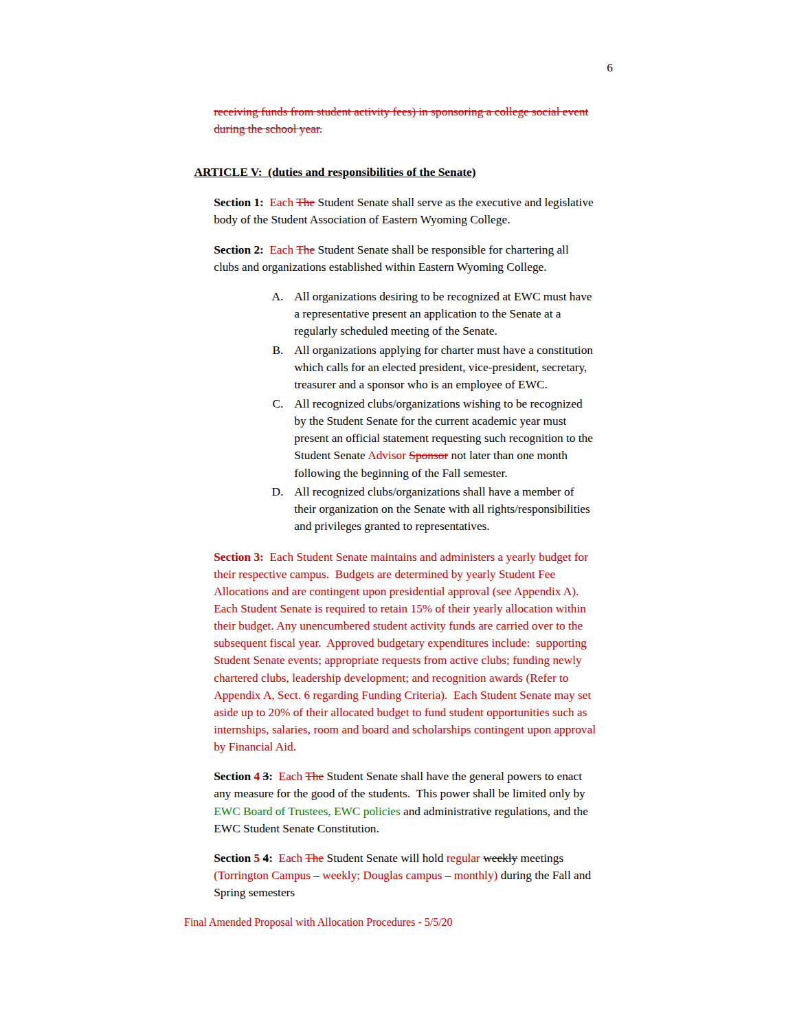6
receiving funds from student activity fees) in sponsoring a college social event during the school year.
ARTICLE V: (duties and responsibilities of the Senate)
Section 1: Each The Student Senate shall serve as the executive and legislative body of the Student Association of Eastern Wyoming College.
Section 2: Each The Student Senate shall be responsible for chartering all clubs and organizations established within Eastern Wyoming College.
All organizations desiring to be recognized at EWC must have a representative present an application to the Senate at a regularly scheduled meeting of the Senate.
All organizations applying for charter must have a constitution which calls for an elected president, vice-president, secretary, treasurer and a sponsor who is an employee of EWC.
All recognized clubs/organizations wishing to be recognized by the Student Senate for the current academic year must present an official statement requesting such recognition to the Student Senate Advisor Sponsor not later than one month following the beginning of the Fall semester.
All recognized clubs/organizations shall have a member of their organization on the Senate with all rights/responsibilities and privileges granted to representatives.
Section 3: Each Student Senate maintains and administers a yearly budget for their respective campus. Budgets are determined by yearly Student Fee Allocations and are contingent upon presidential approval (see Appendix A). Each Student Senate is required to retain 15% of their yearly allocation within their budget. Any unencumbered student activity funds are carried over to the subsequent fiscal year. Approved budgetary expenditures include: supporting Student Senate events; appropriate requests from active clubs; funding newly chartered clubs, leadership development; and recognition awards (Refer to Appendix A, Sect. 6 regarding Funding Criteria). Each Student Senate may set aside up to 20% of their allocated budget to fund student opportunities such as internships, salaries, room and board and scholarships contingent upon approval by Financial Aid.
Section 4 3: Each The Student Senate shall have the general powers to enact any measure for the good of the students. This power shall be limited only by EWC Board of Trustees, EWC policies and administrative regulations, and the EWC Student Senate Constitution.
Section 5 4: Each The Student Senate will hold regular weekly meetings (Torrington Campus – weekly; Douglas campus – monthly) during the Fall and Spring semesters
Final Amended Proposal with Allocation Procedures - 5/5/20